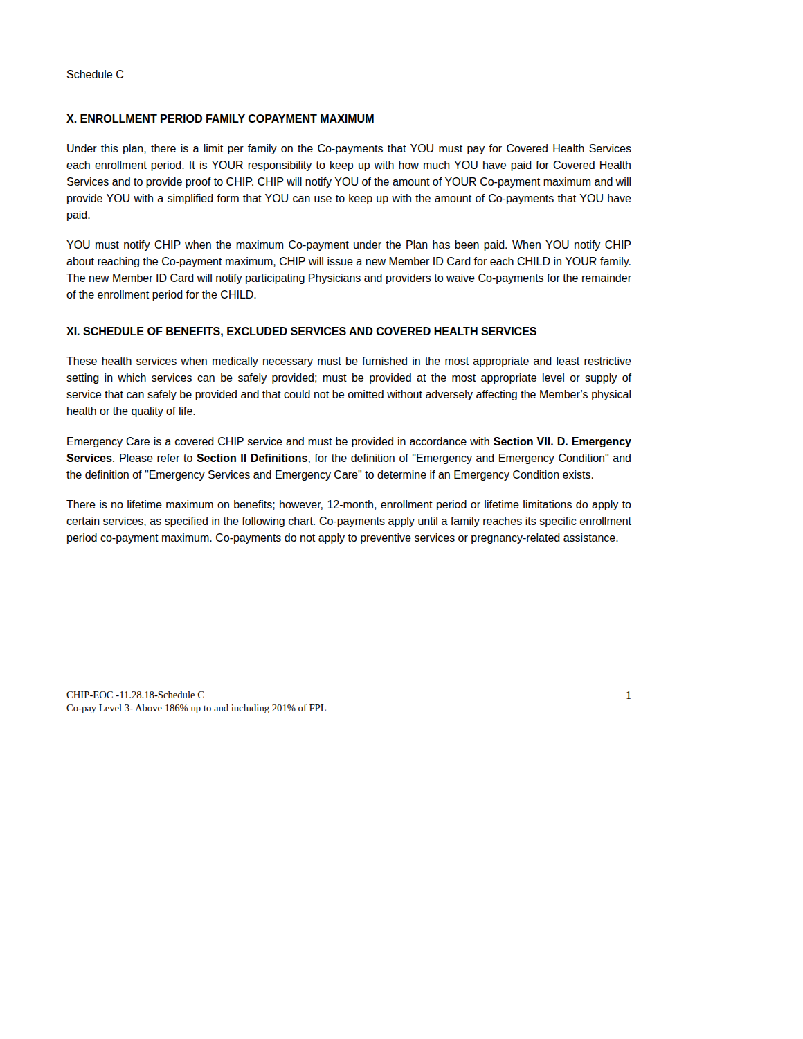Schedule C
X. Enrollment Period Family Copayment Maximum
Under this plan, there is a limit per family on the Co-payments that YOU must pay for Covered Health Services each enrollment period. It is YOUR responsibility to keep up with how much YOU have paid for Covered Health Services and to provide proof to CHIP. CHIP will notify YOU of the amount of YOUR Co-payment maximum and will provide YOU with a simplified form that YOU can use to keep up with the amount of Co-payments that YOU have paid.
YOU must notify CHIP when the maximum Co-payment under the Plan has been paid. When YOU notify CHIP about reaching the Co-payment maximum, CHIP will issue a new Member ID Card for each CHILD in YOUR family. The new Member ID Card will notify participating Physicians and providers to waive Co-payments for the remainder of the enrollment period for the CHILD.
XI. Schedule of Benefits, Excluded Services and Covered Health Services
These health services when medically necessary must be furnished in the most appropriate and least restrictive setting in which services can be safely provided; must be provided at the most appropriate level or supply of service that can safely be provided and that could not be omitted without adversely affecting the Member’s physical health or the quality of life.
Emergency Care is a covered CHIP service and must be provided in accordance with Section VII. D. Emergency Services. Please refer to Section II Definitions, for the definition of "Emergency and Emergency Condition" and the definition of "Emergency Services and Emergency Care" to determine if an Emergency Condition exists.
There is no lifetime maximum on benefits; however, 12-month, enrollment period or lifetime limitations do apply to certain services, as specified in the following chart. Co-payments apply until a family reaches its specific enrollment period co-payment maximum. Co-payments do not apply to preventive services or pregnancy-related assistance.
1 CHIP-EOC -11.28.18-Schedule C
Co-pay Level 3- Above 186% up to and including 201% of FPL